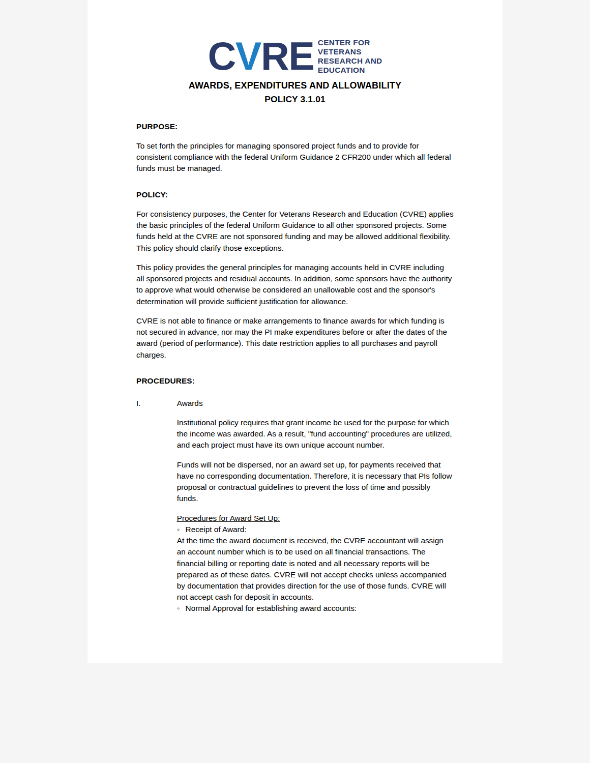CVRE Center for
Veterans
Research and
Education
AWARDS, EXPENDITURES AND ALLOWABILITY POLICY 3.1.01
PURPOSE:
To set forth the principles for managing sponsored project funds and to provide for consistent compliance with the federal Uniform Guidance 2 CFR200 under which all federal funds must be managed.
POLICY:
For consistency purposes, the Center for Veterans Research and Education (CVRE) applies the basic principles of the federal Uniform Guidance to all other sponsored projects. Some funds held at the CVRE are not sponsored funding and may be allowed additional flexibility. This policy should clarify those exceptions.
This policy provides the general principles for managing accounts held in CVRE including all sponsored projects and residual accounts. In addition, some sponsors have the authority to approve what would otherwise be considered an unallowable cost and the sponsor's determination will provide sufficient justification for allowance.
CVRE is not able to finance or make arrangements to finance awards for which funding is not secured in advance, nor may the PI make expenditures before or after the dates of the award (period of performance). This date restriction applies to all purchases and payroll charges.
PROCEDURES:
I. Awards
Institutional policy requires that grant income be used for the purpose for which the income was awarded. As a result, "fund accounting" procedures are utilized, and each project must have its own unique account number.
Funds will not be dispersed, nor an award set up, for payments received that have no corresponding documentation. Therefore, it is necessary that PIs follow proposal or contractual guidelines to prevent the loss of time and possibly funds.
Procedures for Award Set Up:
Receipt of Award:
At the time the award document is received, the CVRE accountant will assign an account number which is to be used on all financial transactions. The financial billing or reporting date is noted and all necessary reports will be prepared as of these dates. CVRE will not accept checks unless accompanied by documentation that provides direction for the use of those funds. CVRE will not accept cash for deposit in accounts.
Normal Approval for establishing award accounts: